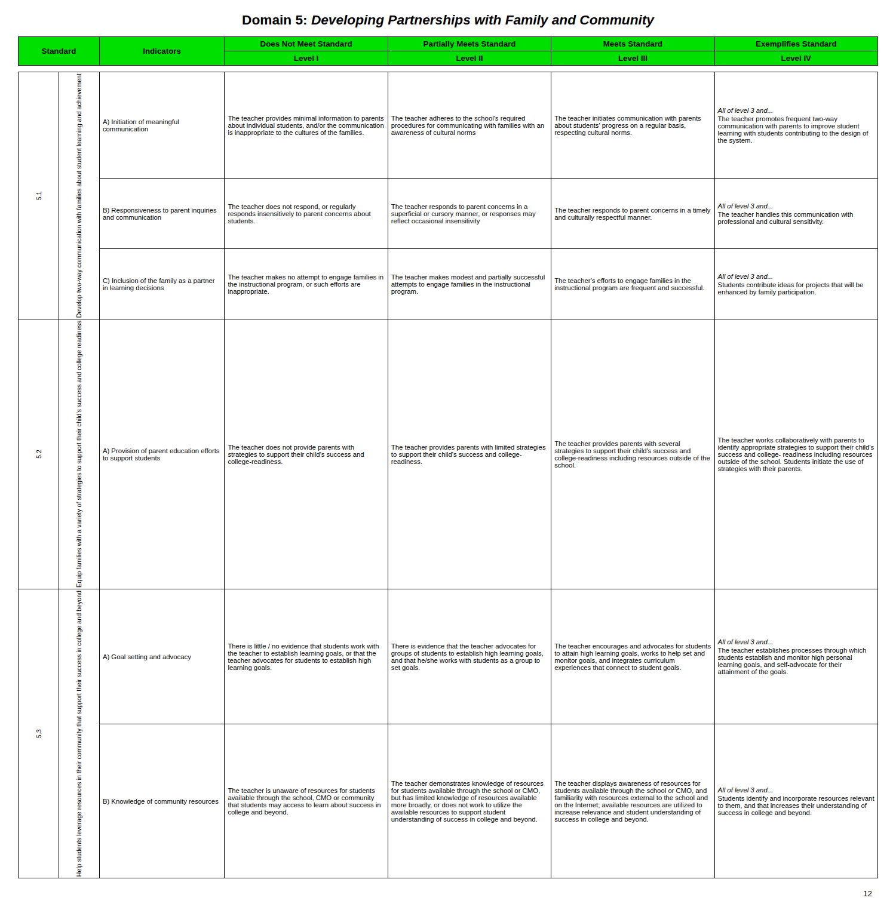Domain 5: Developing Partnerships with Family and Community
| Standard | Indicators | Does Not Meet Standard | Partially Meets Standard | Meets Standard | Exemplifies Standard |
| --- | --- | --- | --- | --- | --- |
| Level I | Level II | Level III | Level IV |
| 5.1 | Develop two-way communication with families about student learning and achievement | A) Initiation of meaningful communication | The teacher provides minimal information to parents about individual students, and/or the communication is inappropriate to the cultures of the families. | The teacher adheres to the school's required procedures for communicating with families with an awareness of cultural norms | The teacher initiates communication with parents about students' progress on a regular basis, respecting cultural norms. | All of level 3 and... The teacher promotes frequent two-way communication with parents to improve student learning with students contributing to the design of the system. |
| B) Responsiveness to parent inquiries and communication | The teacher does not respond, or regularly responds insensitively to parent concerns about students. | The teacher responds to parent concerns in a superficial or cursory manner, or responses may reflect occasional insensitivity | The teacher responds to parent concerns in a timely and culturally respectful manner. | All of level 3 and... The teacher handles this communication with professional and cultural sensitivity. |
| C) Inclusion of the family as a partner in learning decisions | The teacher makes no attempt to engage families in the instructional program, or such efforts are inappropriate. | The teacher makes modest and partially successful attempts to engage families in the instructional program. | The teacher's efforts to engage families in the instructional program are frequent and successful. | All of level 3 and... Students contribute ideas for projects that will be enhanced by family participation. |
| 5.2 | Equip families with a variety of strategies to support their child's success and college readiness | A) Provision of parent education efforts to support students | The teacher does not provide parents with strategies to support their child's success and college-readiness. | The teacher provides parents with limited strategies to support their child's success and college-readiness. | The teacher provides parents with several strategies to support their child's success and college-readiness including resources outside of the school. | The teacher works collaboratively with parents to identify appropriate strategies to support their child's success and college- readiness including resources outside of the school. Students initiate the use of strategies with their parents. |
| 5.3 | Help students leverage resources in their community that support their success in college and beyond | A) Goal setting and advocacy | There is little / no evidence that students work with the teacher to establish learning goals, or that the teacher advocates for students to establish high learning goals. | There is evidence that the teacher advocates for groups of students to establish high learning goals, and that he/she works with students as a group to set goals. | The teacher encourages and advocates for students to attain high learning goals, works to help set and monitor goals, and integrates curriculum experiences that connect to student goals. | All of level 3 and... The teacher establishes processes through which students establish and monitor high personal learning goals, and self-advocate for their attainment of the goals. |
| B) Knowledge of community resources | The teacher is unaware of resources for students available through the school, CMO or community that students may access to learn about success in college and beyond. | The teacher demonstrates knowledge of resources for students available through the school or CMO, but has limited knowledge of resources available more broadly, or does not work to utilize the available resources to support student understanding of success in college and beyond. | The teacher displays awareness of resources for students available through the school or CMO, and familiarity with resources external to the school and on the Internet; available resources are utilized to increase relevance and student understanding of success in college and beyond. | All of level 3 and... Students identify and incorporate resources relevant to them, and that increases their understanding of success in college and beyond. |
12